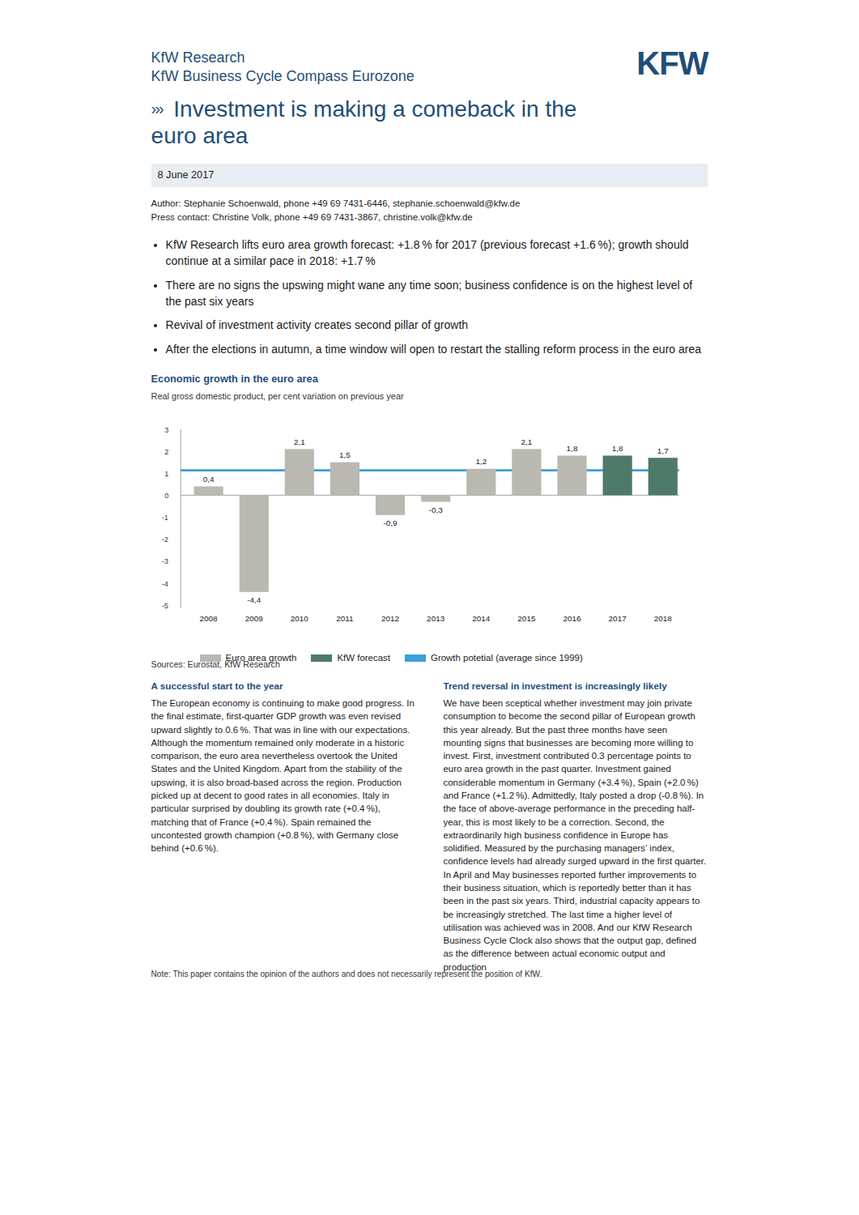KfW Research
KfW Business Cycle Compass Eurozone
KFW
››› Investment is making a comeback in the
euro area
8 June 2017
Author: Stephanie Schoenwald, phone +49 69 7431-6446, stephanie.schoenwald@kfw.de
Press contact: Christine Volk, phone +49 69 7431-3867, christine.volk@kfw.de
KfW Research lifts euro area growth forecast: +1.8 % for 2017 (previous forecast +1.6 %); growth should continue at a similar pace in 2018: +1.7 %
There are no signs the upswing might wane any time soon; business confidence is on the highest level of the past six years
Revival of investment activity creates second pillar of growth
After the elections in autumn, a time window will open to restart the stalling reform process in the euro area
Economic growth in the euro area
Real gross domestic product, per cent variation on previous year
3 2 1 0 -1 -2 -3 -4 -5 0,4 -4,4 2,1 1,5 -0,9 -0,3 1,2 2,1 1,8 1,8 1,7 2008 2009 2010 2011 2012 2013 2014 2015 2016 2017 2018
Euro area growth KfW forecast Growth potetial (average since 1999)
Sources: Eurostat, KfW Research
A successful start to the year
The European economy is continuing to make good progress. In the final estimate, first-quarter GDP growth was even revised upward slightly to 0.6 %. That was in line with our expectations. Although the momentum remained only moderate in a historic comparison, the euro area nevertheless overtook the United States and the United Kingdom. Apart from the stability of the upswing, it is also broad-based across the region. Production picked up at decent to good rates in all economies. Italy in particular surprised by doubling its growth rate (+0.4 %), matching that of France (+0.4 %). Spain remained the uncontested growth champion (+0.8 %), with Germany close behind (+0.6 %).
Trend reversal in investment is increasingly likely
We have been sceptical whether investment may join private consumption to become the second pillar of European growth this year already. But the past three months have seen mounting signs that businesses are becoming more willing to invest. First, investment contributed 0.3 percentage points to euro area growth in the past quarter. Investment gained considerable momentum in Germany (+3.4 %), Spain (+2.0 %) and France (+1.2 %). Admittedly, Italy posted a drop (-0.8 %). In the face of above-average performance in the preceding half-year, this is most likely to be a correction. Second, the extraordinarily high business confidence in Europe has solidified. Measured by the purchasing managers’ index, confidence levels had already surged upward in the first quarter. In April and May businesses reported further improvements to their business situation, which is reportedly better than it has been in the past six years. Third, industrial capacity appears to be increasingly stretched. The last time a higher level of utilisation was achieved was in 2008. And our KfW Research Business Cycle Clock also shows that the output gap, defined as the difference between actual economic output and production
Note: This paper contains the opinion of the authors and does not necessarily represent the position of KfW.